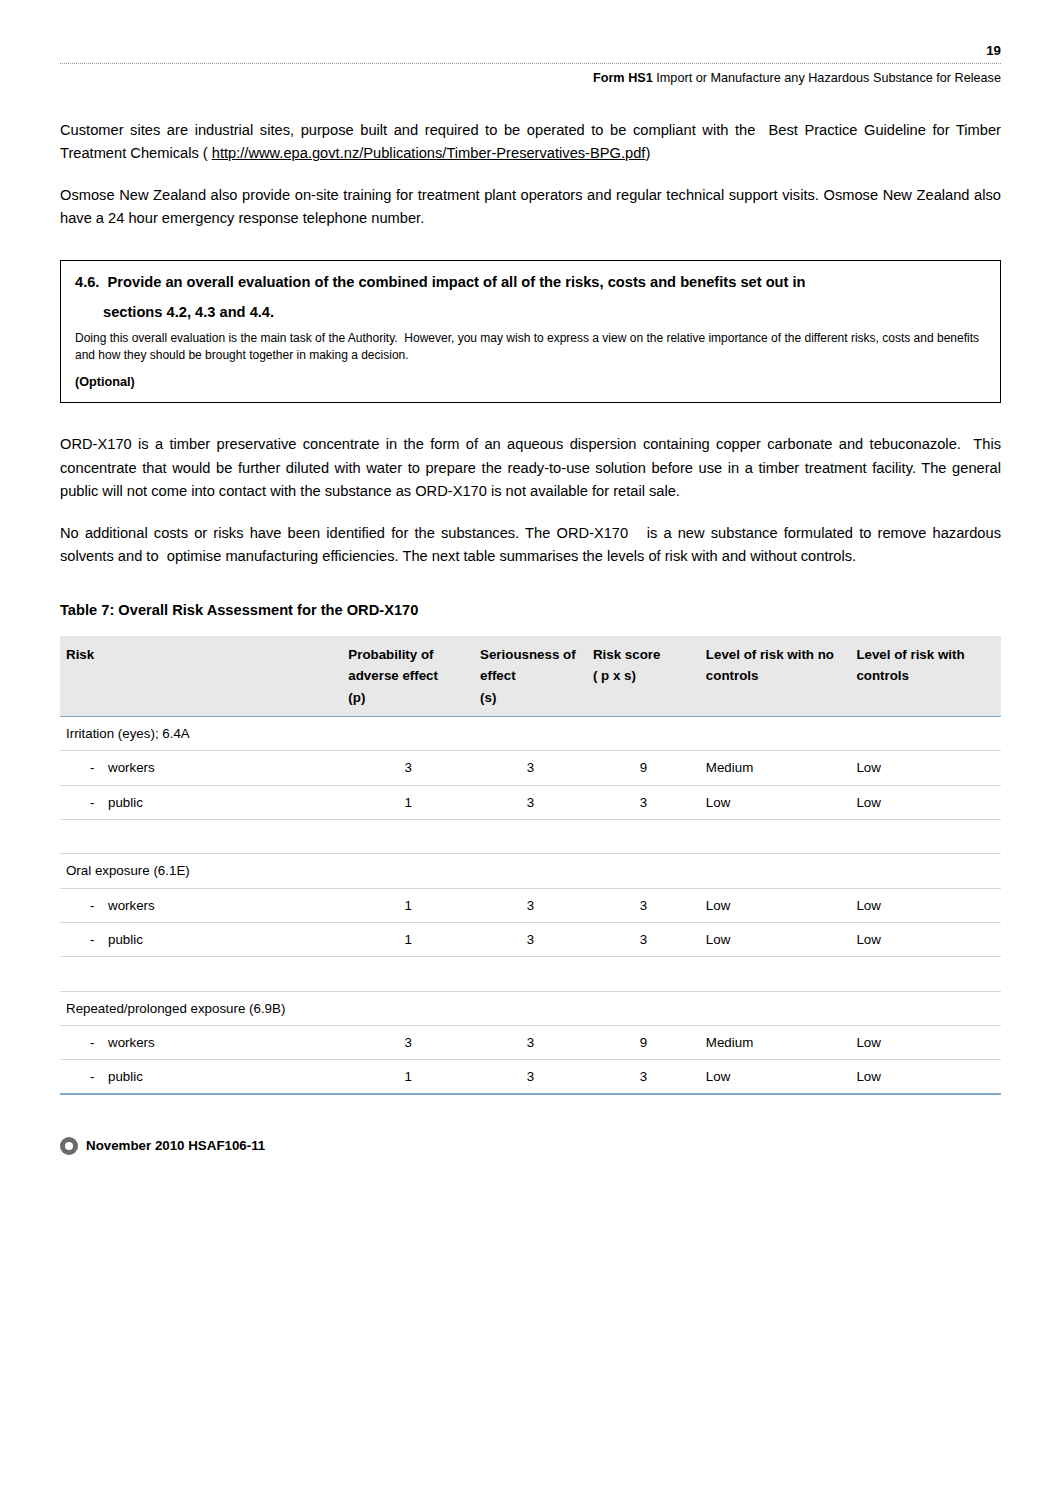19
Form HS1 Import or Manufacture any Hazardous Substance for Release
Customer sites are industrial sites, purpose built and required to be operated to be compliant with the Best Practice Guideline for Timber Treatment Chemicals ( http://www.epa.govt.nz/Publications/Timber-Preservatives-BPG.pdf)
Osmose New Zealand also provide on-site training for treatment plant operators and regular technical support visits. Osmose New Zealand also have a 24 hour emergency response telephone number.
4.6. Provide an overall evaluation of the combined impact of all of the risks, costs and benefits set out in
sections 4.2, 4.3 and 4.4.
Doing this overall evaluation is the main task of the Authority. However, you may wish to express a view on the relative importance of the different risks, costs and benefits and how they should be brought together in making a decision.
(Optional)
ORD-X170 is a timber preservative concentrate in the form of an aqueous dispersion containing copper carbonate and tebuconazole. This concentrate that would be further diluted with water to prepare the ready-to-use solution before use in a timber treatment facility. The general public will not come into contact with the substance as ORD-X170 is not available for retail sale.
No additional costs or risks have been identified for the substances. The ORD-X170 is a new substance formulated to remove hazardous solvents and to optimise manufacturing efficiencies. The next table summarises the levels of risk with and without controls.
Table 7: Overall Risk Assessment for the ORD-X170
| Risk | Probability of adverse effect (p) | Seriousness of effect (s) | Risk score ( p x s) | Level of risk with no controls | Level of risk with controls |
| --- | --- | --- | --- | --- | --- |
| Irritation (eyes); 6.4A | | | | | |
| - workers | 3 | 3 | 9 | Medium | Low |
| - public | 1 | 3 | 3 | Low | Low |
| Oral exposure (6.1E) | | | | | |
| - workers | 1 | 3 | 3 | Low | Low |
| - public | 1 | 3 | 3 | Low | Low |
| Repeated/prolonged exposure (6.9B) | | | | | |
| - workers | 3 | 3 | 9 | Medium | Low |
| - public | 1 | 3 | 3 | Low | Low |
November 2010 HSAF106-11